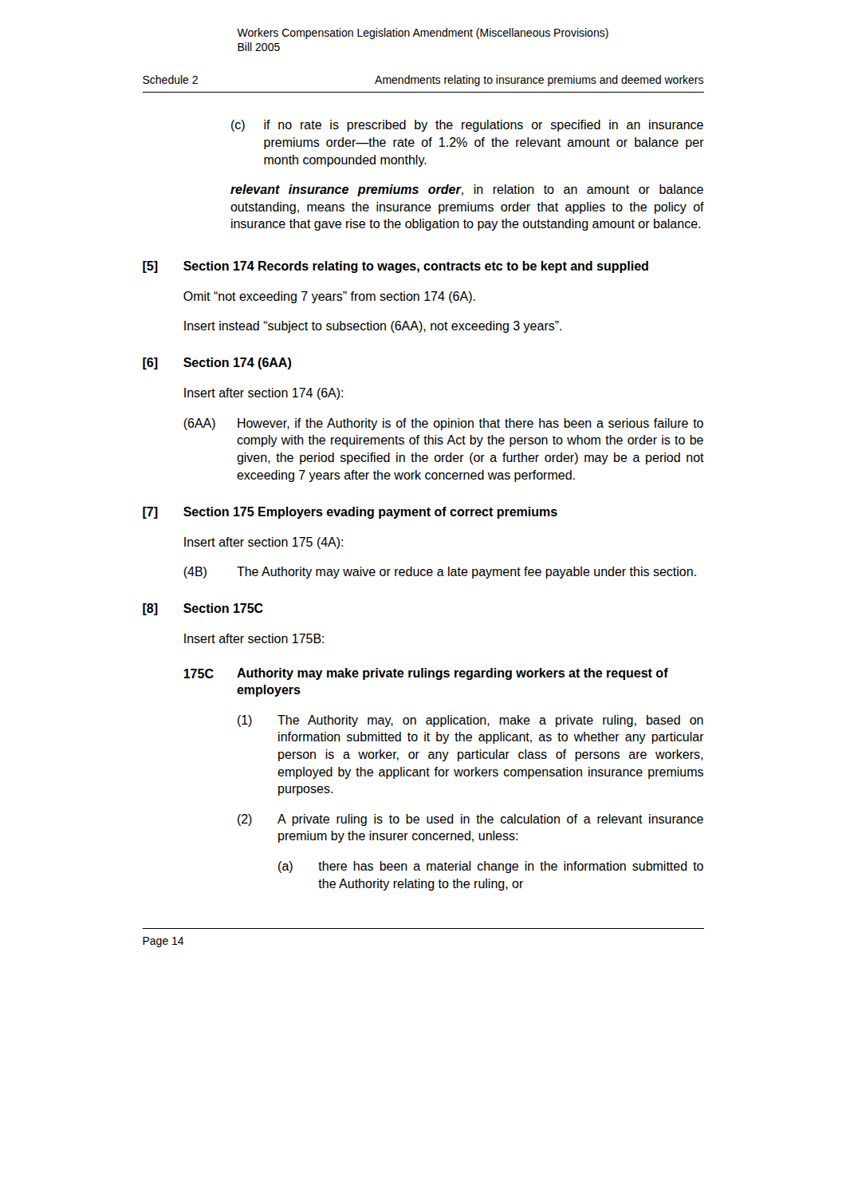Workers Compensation Legislation Amendment (Miscellaneous Provisions)
Bill 2005
Schedule 2 Amendments relating to insurance premiums and deemed workers
(c) if no rate is prescribed by the regulations or specified in an insurance premiums order—the rate of 1.2% of the relevant amount or balance per month compounded monthly.
relevant insurance premiums order, in relation to an amount or balance outstanding, means the insurance premiums order that applies to the policy of insurance that gave rise to the obligation to pay the outstanding amount or balance.
[5] Section 174 Records relating to wages, contracts etc to be kept and supplied
Omit “not exceeding 7 years” from section 174 (6A).
Insert instead “subject to subsection (6AA), not exceeding 3 years”.
[6] Section 174 (6AA)
Insert after section 174 (6A):
(6AA) However, if the Authority is of the opinion that there has been a serious failure to comply with the requirements of this Act by the person to whom the order is to be given, the period specified in the order (or a further order) may be a period not exceeding 7 years after the work concerned was performed.
[7] Section 175 Employers evading payment of correct premiums
Insert after section 175 (4A):
(4B) The Authority may waive or reduce a late payment fee payable under this section.
[8] Section 175C
Insert after section 175B:
175C Authority may make private rulings regarding workers at the request of employers
(1) The Authority may, on application, make a private ruling, based on information submitted to it by the applicant, as to whether any particular person is a worker, or any particular class of persons are workers, employed by the applicant for workers compensation insurance premiums purposes.
(2) A private ruling is to be used in the calculation of a relevant insurance premium by the insurer concerned, unless:
(a) there has been a material change in the information submitted to the Authority relating to the ruling, or
Page 14